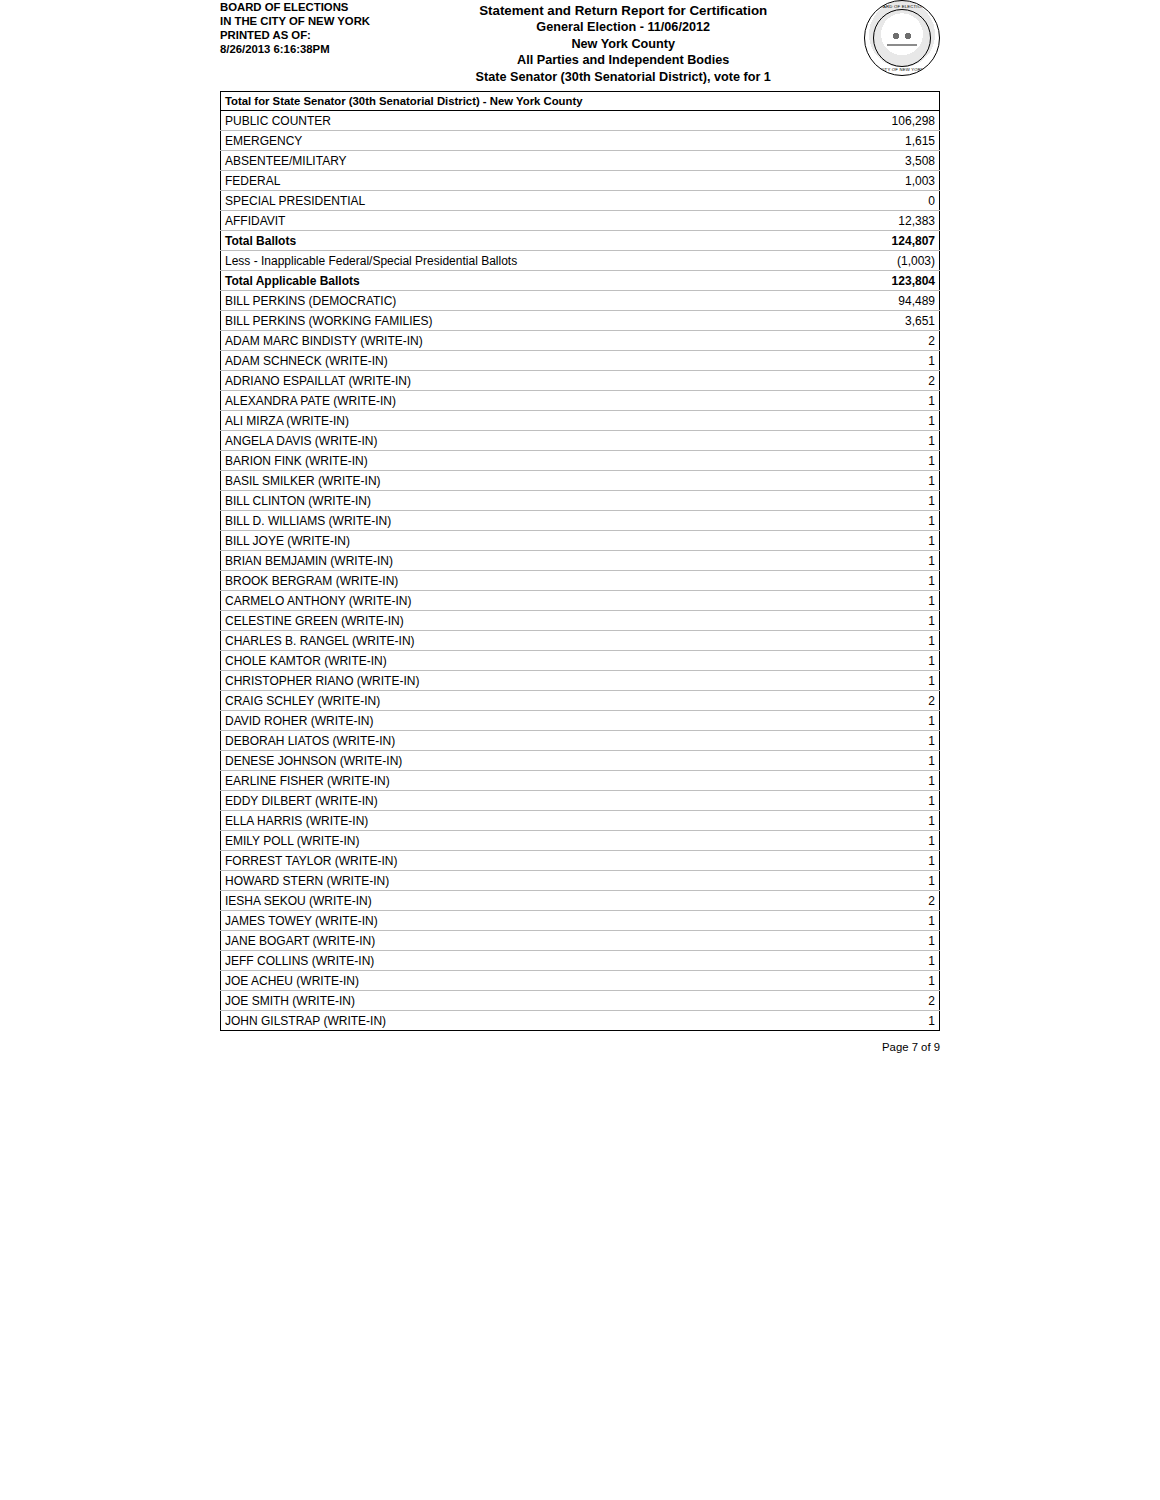BOARD OF ELECTIONS
IN THE CITY OF NEW YORK
PRINTED AS OF:
8/26/2013 6:16:38PM
Statement and Return Report for Certification
General Election - 11/06/2012
New York County
All Parties and Independent Bodies
State Senator (30th Senatorial District), vote for 1
BOARD OF ELECTIONS CITY OF NEW YORK
Total for State Senator (30th Senatorial District) - New York County
| PUBLIC COUNTER | 106,298 |
| EMERGENCY | 1,615 |
| ABSENTEE/MILITARY | 3,508 |
| FEDERAL | 1,003 |
| SPECIAL PRESIDENTIAL | 0 |
| AFFIDAVIT | 12,383 |
| Total Ballots | 124,807 |
| Less - Inapplicable Federal/Special Presidential Ballots | (1,003) |
| Total Applicable Ballots | 123,804 |
| BILL PERKINS (DEMOCRATIC) | 94,489 |
| BILL PERKINS (WORKING FAMILIES) | 3,651 |
| ADAM MARC BINDISTY (WRITE-IN) | 2 |
| ADAM SCHNECK (WRITE-IN) | 1 |
| ADRIANO ESPAILLAT (WRITE-IN) | 2 |
| ALEXANDRA PATE (WRITE-IN) | 1 |
| ALI MIRZA (WRITE-IN) | 1 |
| ANGELA DAVIS (WRITE-IN) | 1 |
| BARION FINK (WRITE-IN) | 1 |
| BASIL SMILKER (WRITE-IN) | 1 |
| BILL CLINTON (WRITE-IN) | 1 |
| BILL D. WILLIAMS (WRITE-IN) | 1 |
| BILL JOYE (WRITE-IN) | 1 |
| BRIAN BEMJAMIN (WRITE-IN) | 1 |
| BROOK BERGRAM (WRITE-IN) | 1 |
| CARMELO ANTHONY (WRITE-IN) | 1 |
| CELESTINE GREEN (WRITE-IN) | 1 |
| CHARLES B. RANGEL (WRITE-IN) | 1 |
| CHOLE KAMTOR (WRITE-IN) | 1 |
| CHRISTOPHER RIANO (WRITE-IN) | 1 |
| CRAIG SCHLEY (WRITE-IN) | 2 |
| DAVID ROHER (WRITE-IN) | 1 |
| DEBORAH LIATOS (WRITE-IN) | 1 |
| DENESE JOHNSON (WRITE-IN) | 1 |
| EARLINE FISHER (WRITE-IN) | 1 |
| EDDY DILBERT (WRITE-IN) | 1 |
| ELLA HARRIS (WRITE-IN) | 1 |
| EMILY POLL (WRITE-IN) | 1 |
| FORREST TAYLOR (WRITE-IN) | 1 |
| HOWARD STERN (WRITE-IN) | 1 |
| IESHA SEKOU (WRITE-IN) | 2 |
| JAMES TOWEY (WRITE-IN) | 1 |
| JANE BOGART (WRITE-IN) | 1 |
| JEFF COLLINS (WRITE-IN) | 1 |
| JOE ACHEU (WRITE-IN) | 1 |
| JOE SMITH (WRITE-IN) | 2 |
| JOHN GILSTRAP (WRITE-IN) | 1 |
Page 7 of 9